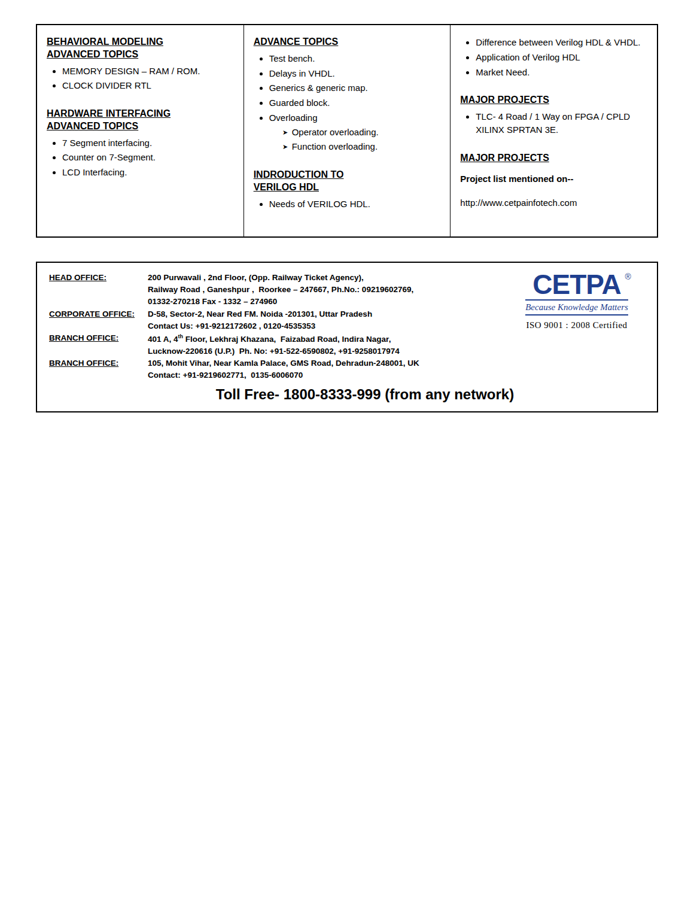| BEHAVIORAL MODELING ADVANCED TOPICS MEMORY DESIGN – RAM / ROM. CLOCK DIVIDER RTL HARDWARE INTERFACING ADVANCED TOPICS 7 Segment interfacing. Counter on 7-Segment. LCD Interfacing. | ADVANCE TOPICS Test bench. Delays in VHDL. Generics & generic map. Guarded block. Overloading Operator overloading. Function overloading. INDRODUCTION TO VERILOG HDL Needs of VERILOG HDL. | Difference between Verilog HDL & VHDL. Application of Verilog HDL Market Need. MAJOR PROJECTS TLC- 4 Road / 1 Way on FPGA / CPLD XILINX SPRTAN 3E. MAJOR PROJECTS Project list mentioned on-- http://www.cetpainfotech.com |
| / HEAD OFFICE: / 200 Purwavali , 2nd Floor, (Opp. Railway Ticket Agency), / / / Railway Road , Ganeshpur , Roorkee – 247667, Ph.No.: 09219602769, / / / 01332-270218 Fax - 1332 – 274960 / / CORPORATE OFFICE: / D-58, Sector-2, Near Red FM. Noida -201301, Uttar Pradesh / / / Contact Us: +91-9212172602 , 0120-4535353 / / BRANCH OFFICE: / 401 A, 4 th Floor, Lekhraj Khazana, Faizabad Road, Indira Nagar, / / / Lucknow-220616 (U.P.) Ph. No: +91-522-6590802, +91-9258017974 / / BRANCH OFFICE: / 105, Mohit Vihar, Near Kamla Palace, GMS Road, Dehradun-248001, UK / / / Contact: +91-9219602771, 0135-6006070 / | CETPA ® Because Knowledge Matters ISO 9001 : 2008 Certified |
Toll Free- 1800-8333-999 (from any network)